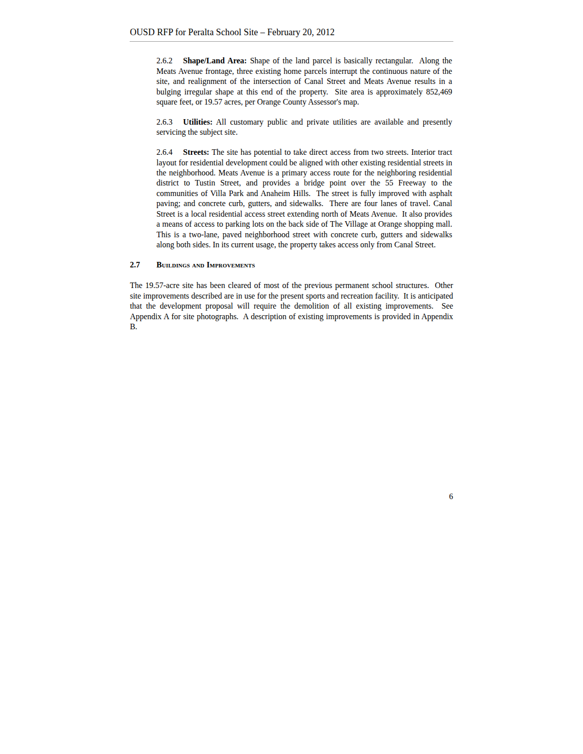OUSD RFP for Peralta School Site – February 20, 2012
2.6.2 Shape/Land Area: Shape of the land parcel is basically rectangular. Along the Meats Avenue frontage, three existing home parcels interrupt the continuous nature of the site, and realignment of the intersection of Canal Street and Meats Avenue results in a bulging irregular shape at this end of the property. Site area is approximately 852,469 square feet, or 19.57 acres, per Orange County Assessor's map.
2.6.3 Utilities: All customary public and private utilities are available and presently servicing the subject site.
2.6.4 Streets: The site has potential to take direct access from two streets. Interior tract layout for residential development could be aligned with other existing residential streets in the neighborhood. Meats Avenue is a primary access route for the neighboring residential district to Tustin Street, and provides a bridge point over the 55 Freeway to the communities of Villa Park and Anaheim Hills. The street is fully improved with asphalt paving; and concrete curb, gutters, and sidewalks. There are four lanes of travel. Canal Street is a local residential access street extending north of Meats Avenue. It also provides a means of access to parking lots on the back side of The Village at Orange shopping mall. This is a two-lane, paved neighborhood street with concrete curb, gutters and sidewalks along both sides. In its current usage, the property takes access only from Canal Street.
2.7 Buildings and Improvements
The 19.57-acre site has been cleared of most of the previous permanent school structures. Other site improvements described are in use for the present sports and recreation facility. It is anticipated that the development proposal will require the demolition of all existing improvements. See Appendix A for site photographs. A description of existing improvements is provided in Appendix B.
6